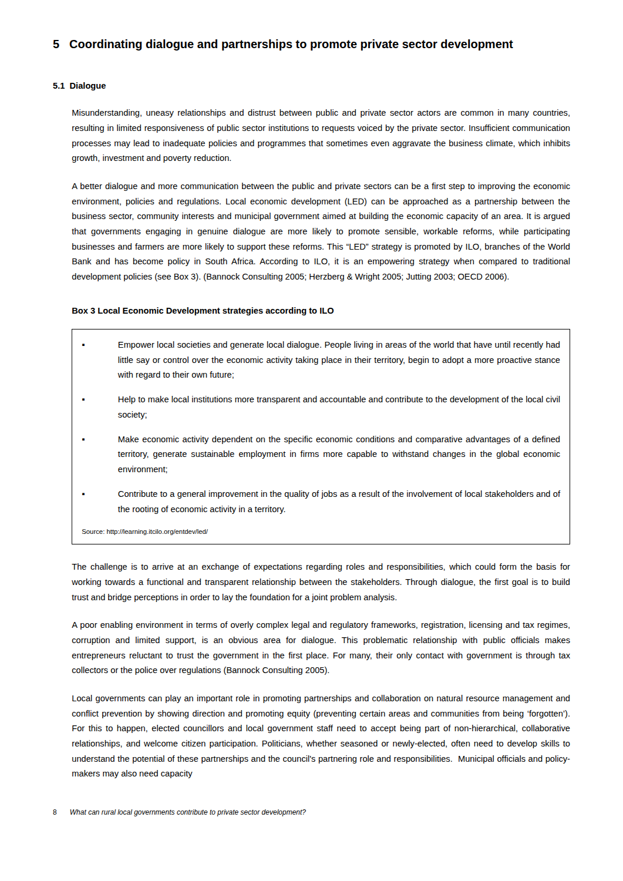5 Coordinating dialogue and partnerships to promote private sector development
5.1 Dialogue
Misunderstanding, uneasy relationships and distrust between public and private sector actors are common in many countries, resulting in limited responsiveness of public sector institutions to requests voiced by the private sector. Insufficient communication processes may lead to inadequate policies and programmes that sometimes even aggravate the business climate, which inhibits growth, investment and poverty reduction.
A better dialogue and more communication between the public and private sectors can be a first step to improving the economic environment, policies and regulations. Local economic development (LED) can be approached as a partnership between the business sector, community interests and municipal government aimed at building the economic capacity of an area. It is argued that governments engaging in genuine dialogue are more likely to promote sensible, workable reforms, while participating businesses and farmers are more likely to support these reforms. This “LED” strategy is promoted by ILO, branches of the World Bank and has become policy in South Africa. According to ILO, it is an empowering strategy when compared to traditional development policies (see Box 3). (Bannock Consulting 2005; Herzberg & Wright 2005; Jutting 2003; OECD 2006).
Box 3 Local Economic Development strategies according to ILO
Empower local societies and generate local dialogue. People living in areas of the world that have until recently had little say or control over the economic activity taking place in their territory, begin to adopt a more proactive stance with regard to their own future;
Help to make local institutions more transparent and accountable and contribute to the development of the local civil society;
Make economic activity dependent on the specific economic conditions and comparative advantages of a defined territory, generate sustainable employment in firms more capable to withstand changes in the global economic environment;
Contribute to a general improvement in the quality of jobs as a result of the involvement of local stakeholders and of the rooting of economic activity in a territory.
Source: http://learning.itcilo.org/entdev/led/
The challenge is to arrive at an exchange of expectations regarding roles and responsibilities, which could form the basis for working towards a functional and transparent relationship between the stakeholders. Through dialogue, the first goal is to build trust and bridge perceptions in order to lay the foundation for a joint problem analysis.
A poor enabling environment in terms of overly complex legal and regulatory frameworks, registration, licensing and tax regimes, corruption and limited support, is an obvious area for dialogue. This problematic relationship with public officials makes entrepreneurs reluctant to trust the government in the first place. For many, their only contact with government is through tax collectors or the police over regulations (Bannock Consulting 2005).
Local governments can play an important role in promoting partnerships and collaboration on natural resource management and conflict prevention by showing direction and promoting equity (preventing certain areas and communities from being ‘forgotten’). For this to happen, elected councillors and local government staff need to accept being part of non-hierarchical, collaborative relationships, and welcome citizen participation. Politicians, whether seasoned or newly-elected, often need to develop skills to understand the potential of these partnerships and the council's partnering role and responsibilities. Municipal officials and policy-makers may also need capacity
8 What can rural local governments contribute to private sector development?